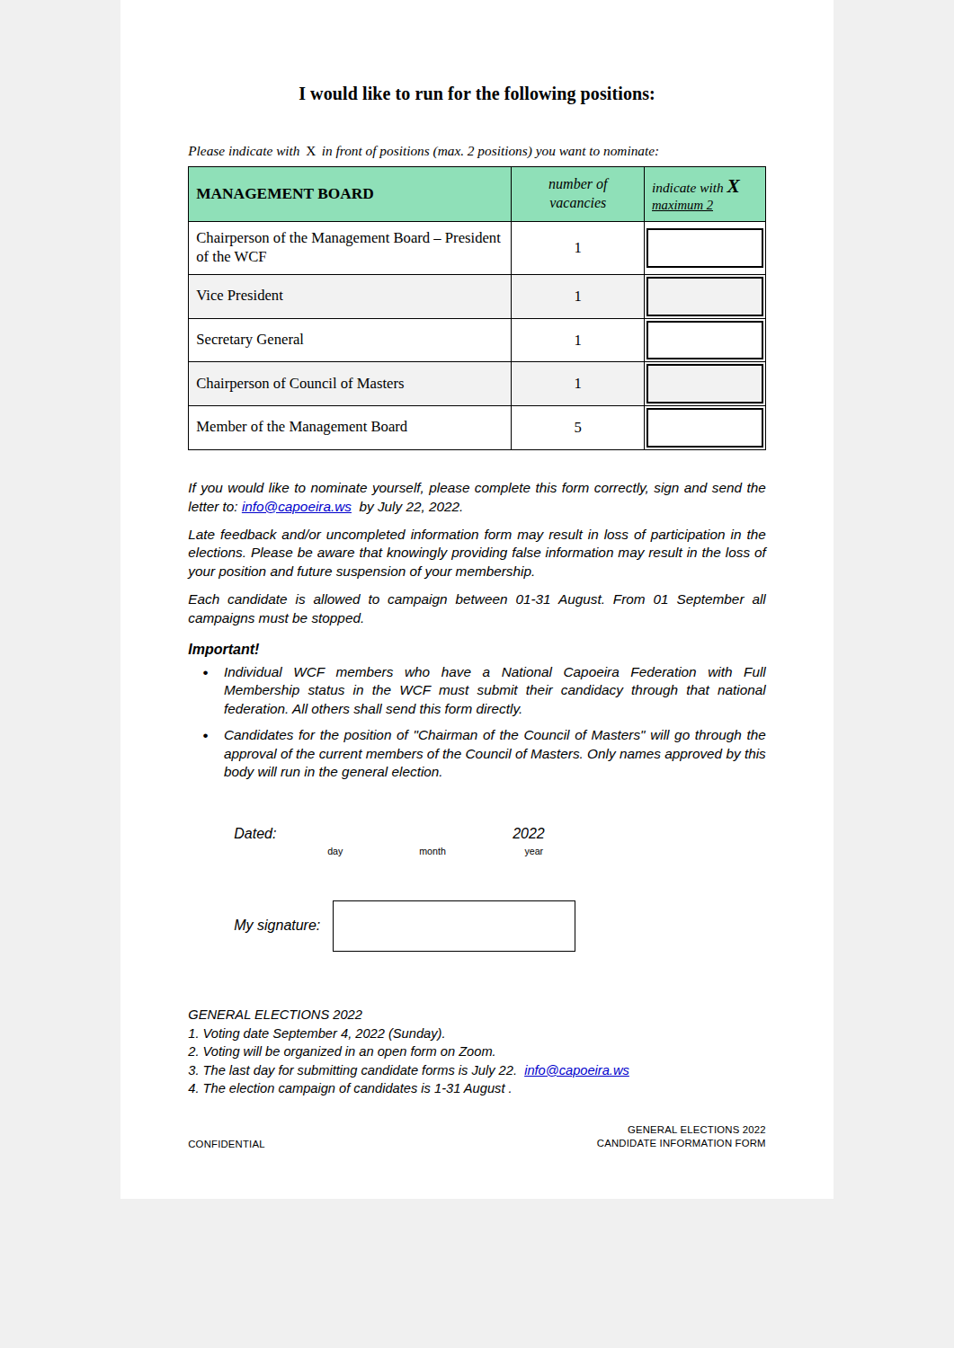I would like to run for the following positions:
Please indicate with X in front of positions (max. 2 positions) you want to nominate:
| MANAGEMENT BOARD | number of vacancies | indicate with X maximum 2 |
| --- | --- | --- |
| Chairperson of the Management Board – President of the WCF | 1 | |
| Vice President | 1 | |
| Secretary General | 1 | |
| Chairperson of Council of Masters | 1 | |
| Member of the Management Board | 5 | |
If you would like to nominate yourself, please complete this form correctly, sign and send the letter to: info@capoeira.ws by July 22, 2022.
Late feedback and/or uncompleted information form may result in loss of participation in the elections. Please be aware that knowingly providing false information may result in the loss of your position and future suspension of your membership.
Each candidate is allowed to campaign between 01-31 August. From 01 September all campaigns must be stopped.
Important!
Individual WCF members who have a National Capoeira Federation with Full Membership status in the WCF must submit their candidacy through that national federation. All others shall send this form directly.
Candidates for the position of "Chairman of the Council of Masters" will go through the approval of the current members of the Council of Masters. Only names approved by this body will run in the general election.
Dated: 2022
day month year
My signature:
GENERAL ELECTIONS 2022
1. Voting date September 4, 2022 (Sunday).
2. Voting will be organized in an open form on Zoom.
3. The last day for submitting candidate forms is July 22. info@capoeira.ws
4. The election campaign of candidates is 1-31 August .
CONFIDENTIAL
GENERAL ELECTIONS 2022
CANDIDATE INFORMATION FORM